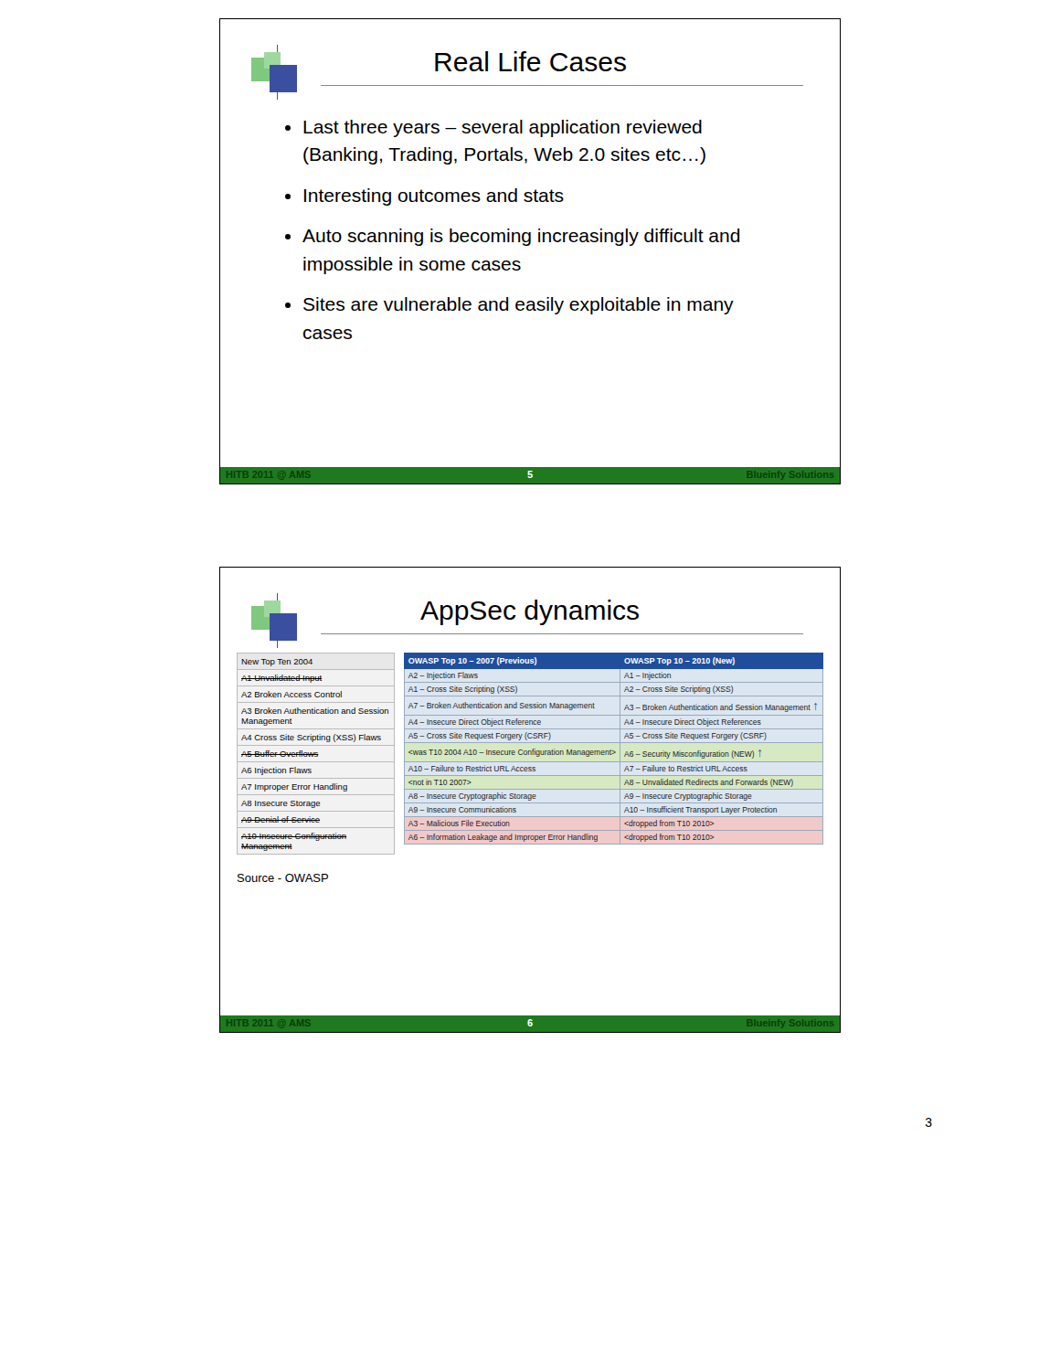Real Life Cases
Last three years – several application reviewed (Banking, Trading, Portals, Web 2.0 sites etc…)
Interesting outcomes and stats
Auto scanning is becoming increasingly difficult and impossible in some cases
Sites are vulnerable and easily exploitable in many cases
HITB 2011 @ AMS 5 Blueinfy Solutions
AppSec dynamics
| New Top Ten 2004 |
| A1 Unvalidated Input |
| A2 Broken Access Control |
| A3 Broken Authentication and Session Management |
| A4 Cross Site Scripting (XSS) Flaws |
| A5 Buffer Overflows |
| A6 Injection Flaws |
| A7 Improper Error Handling |
| A8 Insecure Storage |
| A9 Denial of Service |
| A10 Insecure Configuration Management |
| OWASP Top 10 – 2007 (Previous) | OWASP Top 10 – 2010 (New) |
| --- | --- |
| A2 – Injection Flaws | A1 – Injection |
| A1 – Cross Site Scripting (XSS) | A2 – Cross Site Scripting (XSS) |
| A7 – Broken Authentication and Session Management | A3 – Broken Authentication and Session Management ↑ |
| A4 – Insecure Direct Object Reference | A4 – Insecure Direct Object References |
| A5 – Cross Site Request Forgery (CSRF) | A5 – Cross Site Request Forgery (CSRF) |
| <was T10 2004 A10 – Insecure Configuration Management> | A6 – Security Misconfiguration (NEW) ↑ |
| A10 – Failure to Restrict URL Access | A7 – Failure to Restrict URL Access |
| <not in T10 2007> | A8 – Unvalidated Redirects and Forwards (NEW) |
| A8 – Insecure Cryptographic Storage | A9 – Insecure Cryptographic Storage |
| A9 – Insecure Communications | A10 – Insufficient Transport Layer Protection |
| A3 – Malicious File Execution | <dropped from T10 2010> |
| A6 – Information Leakage and Improper Error Handling | <dropped from T10 2010> |
Source - OWASP
HITB 2011 @ AMS 6 Blueinfy Solutions
3